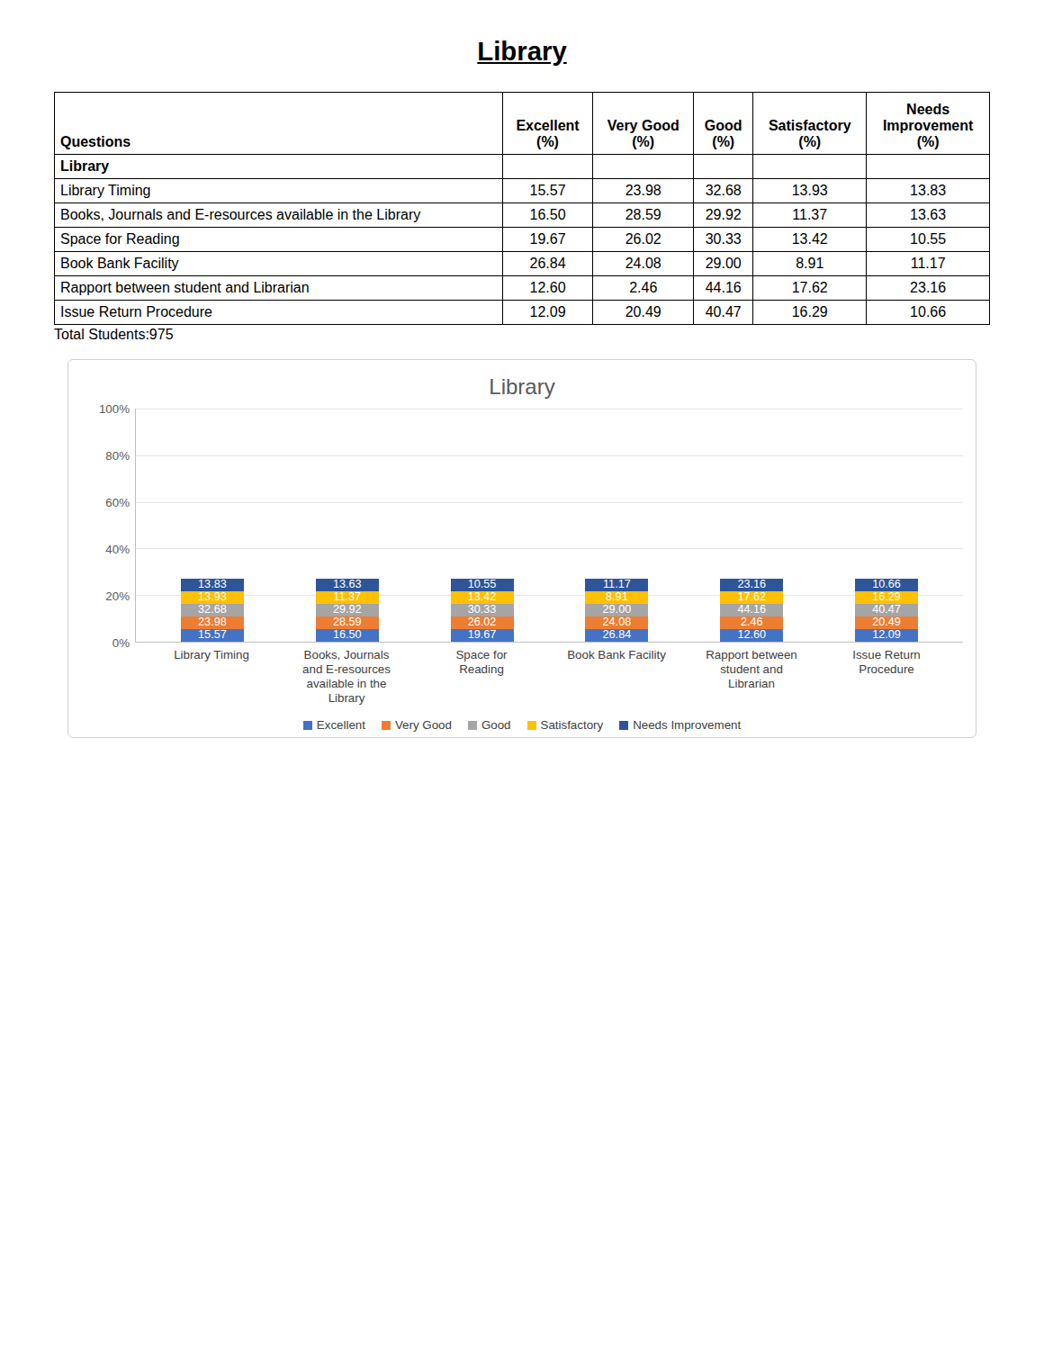Library
| Questions | Excellent (%) | Very Good (%) | Good (%) | Satisfactory (%) | Needs Improvement (%) |
| --- | --- | --- | --- | --- | --- |
| Library | | | | | |
| Library Timing | 15.57 | 23.98 | 32.68 | 13.93 | 13.83 |
| Books, Journals and E-resources available in the Library | 16.50 | 28.59 | 29.92 | 11.37 | 13.63 |
| Space for Reading | 19.67 | 26.02 | 30.33 | 13.42 | 10.55 |
| Book Bank Facility | 26.84 | 24.08 | 29.00 | 8.91 | 11.17 |
| Rapport between student and Librarian | 12.60 | 2.46 | 44.16 | 17.62 | 23.16 |
| Issue Return Procedure | 12.09 | 20.49 | 40.47 | 16.29 | 10.66 |
Total Students:975
Library
100% 80% 60% 40% 20% 0%
15.57
23.98
32.68
13.93
13.83
16.50
28.59
29.92
11.37
13.63
19.67
26.02
30.33
13.42
10.55
26.84
24.08
29.00
8.91
11.17
12.60
2.46
44.16
17.62
23.16
12.09
20.49
40.47
16.29
10.66
Library Timing
Books, Journals and E-resources available in the Library
Space for Reading
Book Bank Facility
Rapport between student and Librarian
Issue Return Procedure
Excellent
Very Good
Good
Satisfactory
Needs Improvement